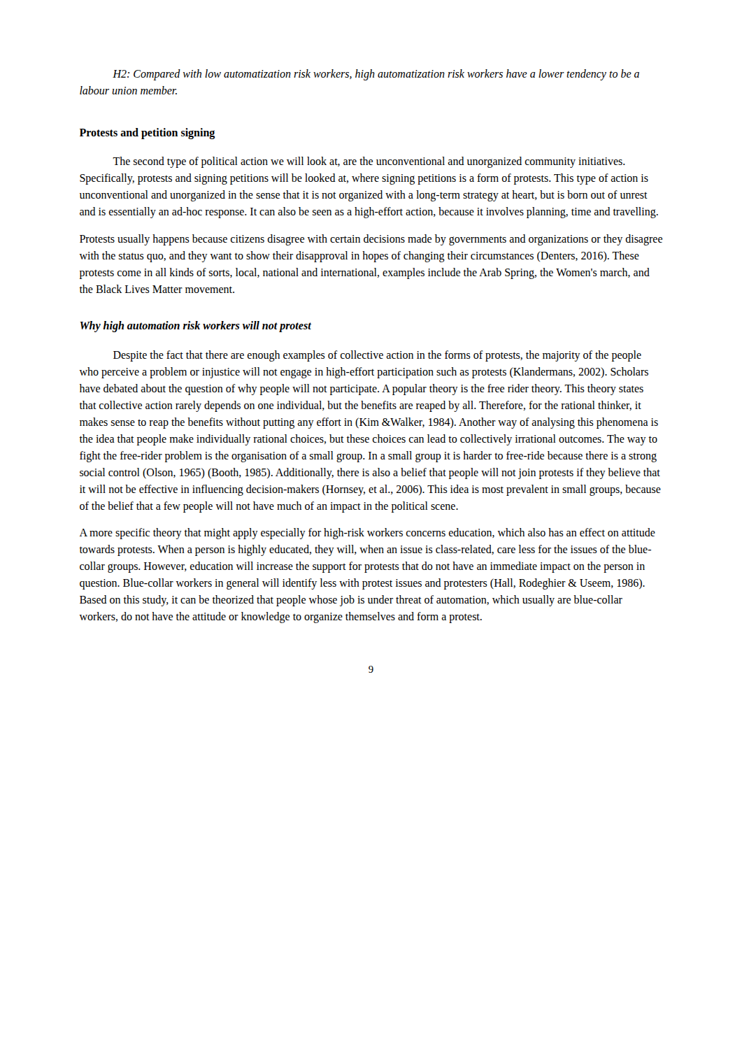H2: Compared with low automatization risk workers, high automatization risk workers have a lower tendency to be a labour union member.
Protests and petition signing
The second type of political action we will look at, are the unconventional and unorganized community initiatives. Specifically, protests and signing petitions will be looked at, where signing petitions is a form of protests. This type of action is unconventional and unorganized in the sense that it is not organized with a long-term strategy at heart, but is born out of unrest and is essentially an ad-hoc response. It can also be seen as a high-effort action, because it involves planning, time and travelling.
Protests usually happens because citizens disagree with certain decisions made by governments and organizations or they disagree with the status quo, and they want to show their disapproval in hopes of changing their circumstances (Denters, 2016). These protests come in all kinds of sorts, local, national and international, examples include the Arab Spring, the Women's march, and the Black Lives Matter movement.
Why high automation risk workers will not protest
Despite the fact that there are enough examples of collective action in the forms of protests, the majority of the people who perceive a problem or injustice will not engage in high-effort participation such as protests (Klandermans, 2002). Scholars have debated about the question of why people will not participate. A popular theory is the free rider theory. This theory states that collective action rarely depends on one individual, but the benefits are reaped by all. Therefore, for the rational thinker, it makes sense to reap the benefits without putting any effort in (Kim &Walker, 1984). Another way of analysing this phenomena is the idea that people make individually rational choices, but these choices can lead to collectively irrational outcomes. The way to fight the free-rider problem is the organisation of a small group. In a small group it is harder to free-ride because there is a strong social control (Olson, 1965) (Booth, 1985). Additionally, there is also a belief that people will not join protests if they believe that it will not be effective in influencing decision-makers (Hornsey, et al., 2006). This idea is most prevalent in small groups, because of the belief that a few people will not have much of an impact in the political scene.
A more specific theory that might apply especially for high-risk workers concerns education, which also has an effect on attitude towards protests. When a person is highly educated, they will, when an issue is class-related, care less for the issues of the blue-collar groups. However, education will increase the support for protests that do not have an immediate impact on the person in question. Blue-collar workers in general will identify less with protest issues and protesters (Hall, Rodeghier & Useem, 1986). Based on this study, it can be theorized that people whose job is under threat of automation, which usually are blue-collar workers, do not have the attitude or knowledge to organize themselves and form a protest.
9